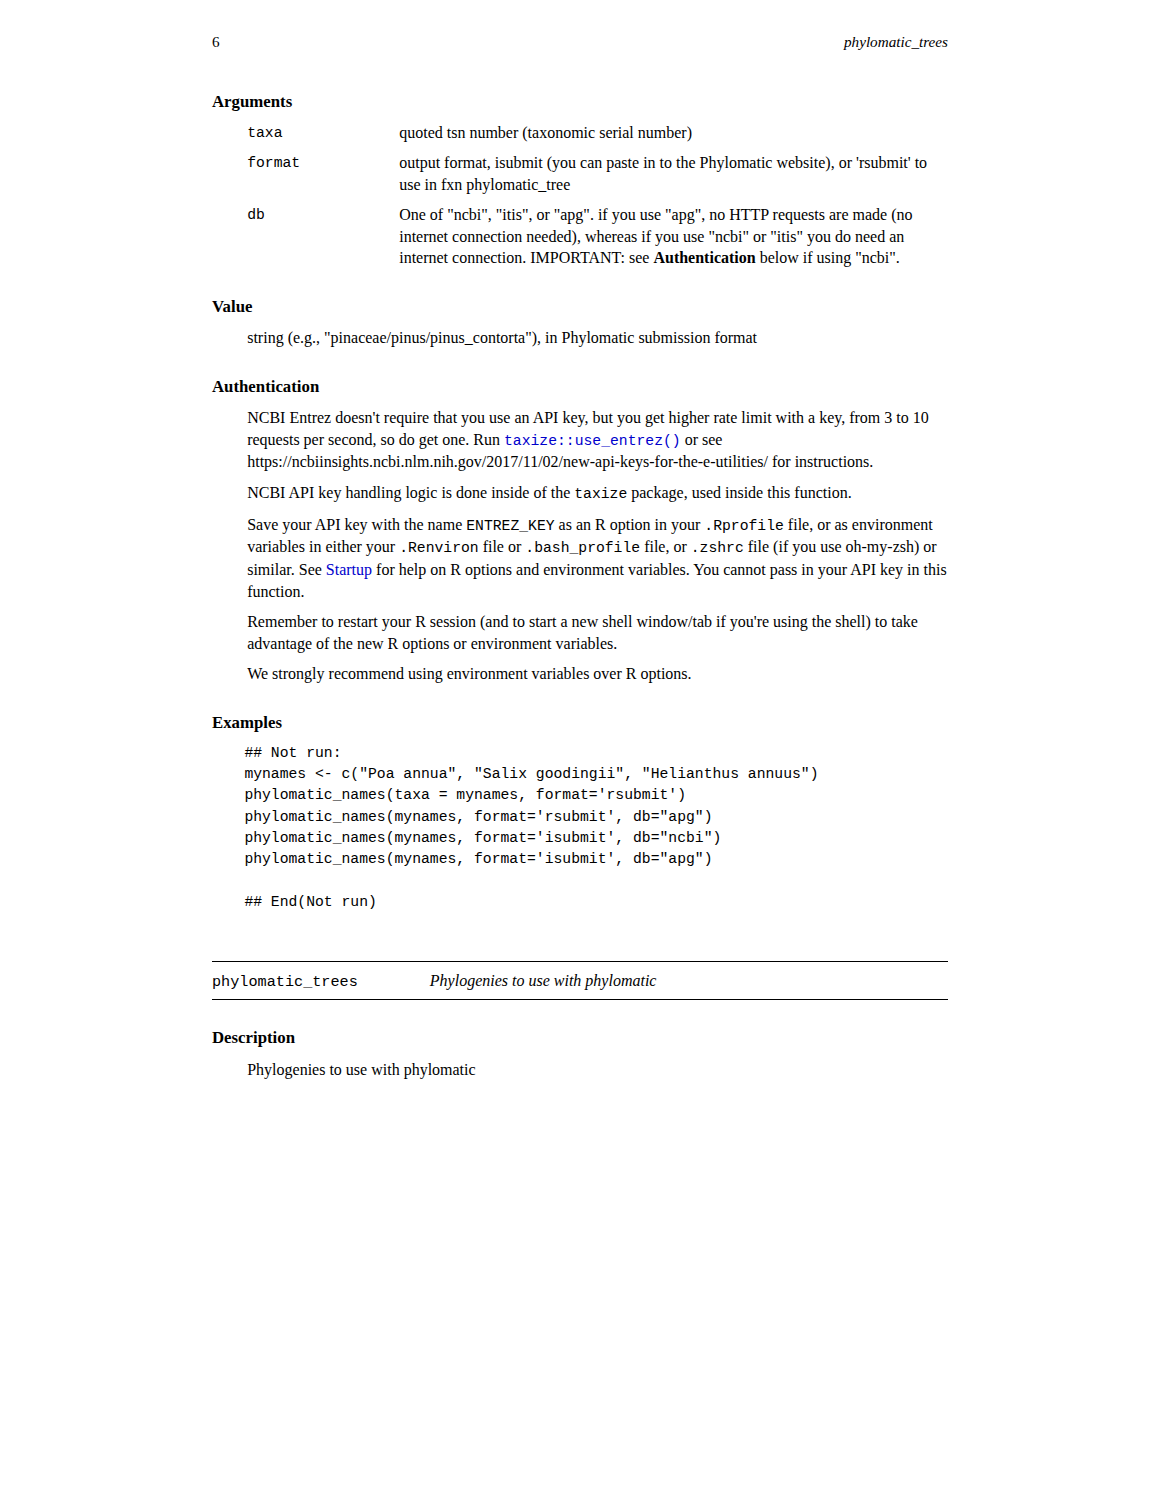6 phylomatic_trees
Arguments
taxa
quoted tsn number (taxonomic serial number)
format
output format, isubmit (you can paste in to the Phylomatic website), or 'rsubmit' to use in fxn phylomatic_tree
db
One of "ncbi", "itis", or "apg". if you use "apg", no HTTP requests are made (no internet connection needed), whereas if you use "ncbi" or "itis" you do need an internet connection. IMPORTANT: see Authentication below if using "ncbi".
Value
string (e.g., "pinaceae/pinus/pinus_contorta"), in Phylomatic submission format
Authentication
NCBI Entrez doesn't require that you use an API key, but you get higher rate limit with a key, from 3 to 10 requests per second, so do get one. Run taxize::use_entrez() or see https://ncbiinsights.ncbi.nlm.nih.gov/2017/11/02/new-api-keys-for-the-e-utilities/ for instructions.
NCBI API key handling logic is done inside of the taxize package, used inside this function.
Save your API key with the name ENTREZ_KEY as an R option in your .Rprofile file, or as environment variables in either your .Renviron file or .bash_profile file, or .zshrc file (if you use oh-my-zsh) or similar. See Startup for help on R options and environment variables. You cannot pass in your API key in this function.
Remember to restart your R session (and to start a new shell window/tab if you're using the shell) to take advantage of the new R options or environment variables.
We strongly recommend using environment variables over R options.
Examples
## Not run: 
mynames <- c("Poa annua", "Salix goodingii", "Helianthus annuus")
phylomatic_names(taxa = mynames, format='rsubmit')
phylomatic_names(mynames, format='rsubmit', db="apg")
phylomatic_names(mynames, format='isubmit', db="ncbi")
phylomatic_names(mynames, format='isubmit', db="apg")

## End(Not run)
phylomatic_trees Phylogenies to use with phylomatic
Description
Phylogenies to use with phylomatic